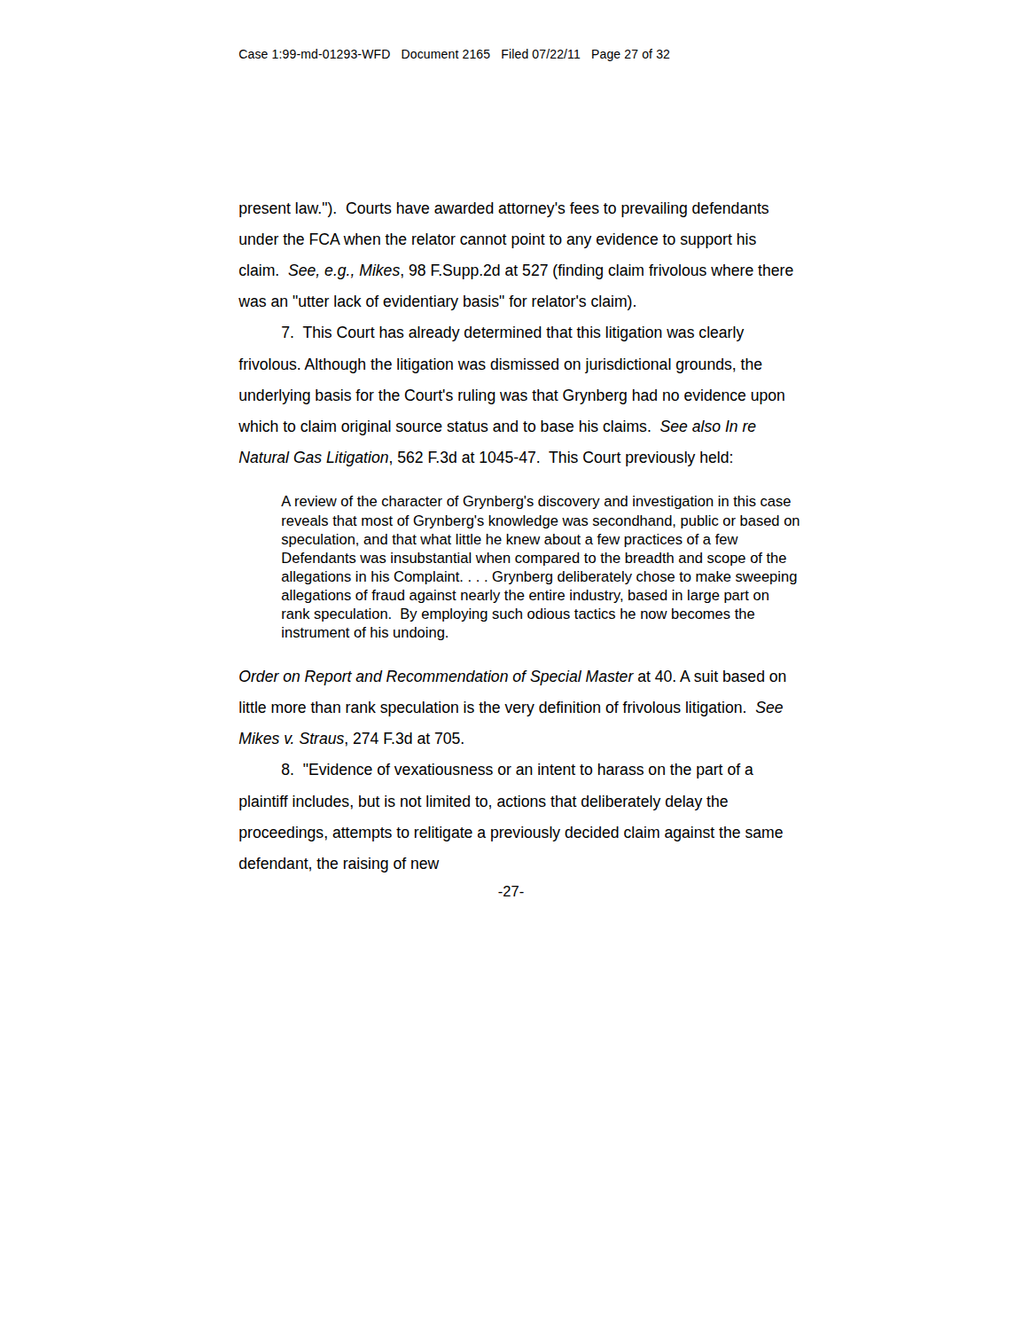Case 1:99-md-01293-WFD Document 2165 Filed 07/22/11 Page 27 of 32
present law."). Courts have awarded attorney's fees to prevailing defendants under the FCA when the relator cannot point to any evidence to support his claim. See, e.g., Mikes, 98 F.Supp.2d at 527 (finding claim frivolous where there was an "utter lack of evidentiary basis" for relator's claim).
7. This Court has already determined that this litigation was clearly frivolous. Although the litigation was dismissed on jurisdictional grounds, the underlying basis for the Court's ruling was that Grynberg had no evidence upon which to claim original source status and to base his claims. See also In re Natural Gas Litigation, 562 F.3d at 1045-47. This Court previously held:
A review of the character of Grynberg's discovery and investigation in this case reveals that most of Grynberg's knowledge was secondhand, public or based on speculation, and that what little he knew about a few practices of a few Defendants was insubstantial when compared to the breadth and scope of the allegations in his Complaint. . . . Grynberg deliberately chose to make sweeping allegations of fraud against nearly the entire industry, based in large part on rank speculation. By employing such odious tactics he now becomes the instrument of his undoing.
Order on Report and Recommendation of Special Master at 40. A suit based on little more than rank speculation is the very definition of frivolous litigation. See Mikes v. Straus, 274 F.3d at 705.
8. "Evidence of vexatiousness or an intent to harass on the part of a plaintiff includes, but is not limited to, actions that deliberately delay the proceedings, attempts to relitigate a previously decided claim against the same defendant, the raising of new
-27-